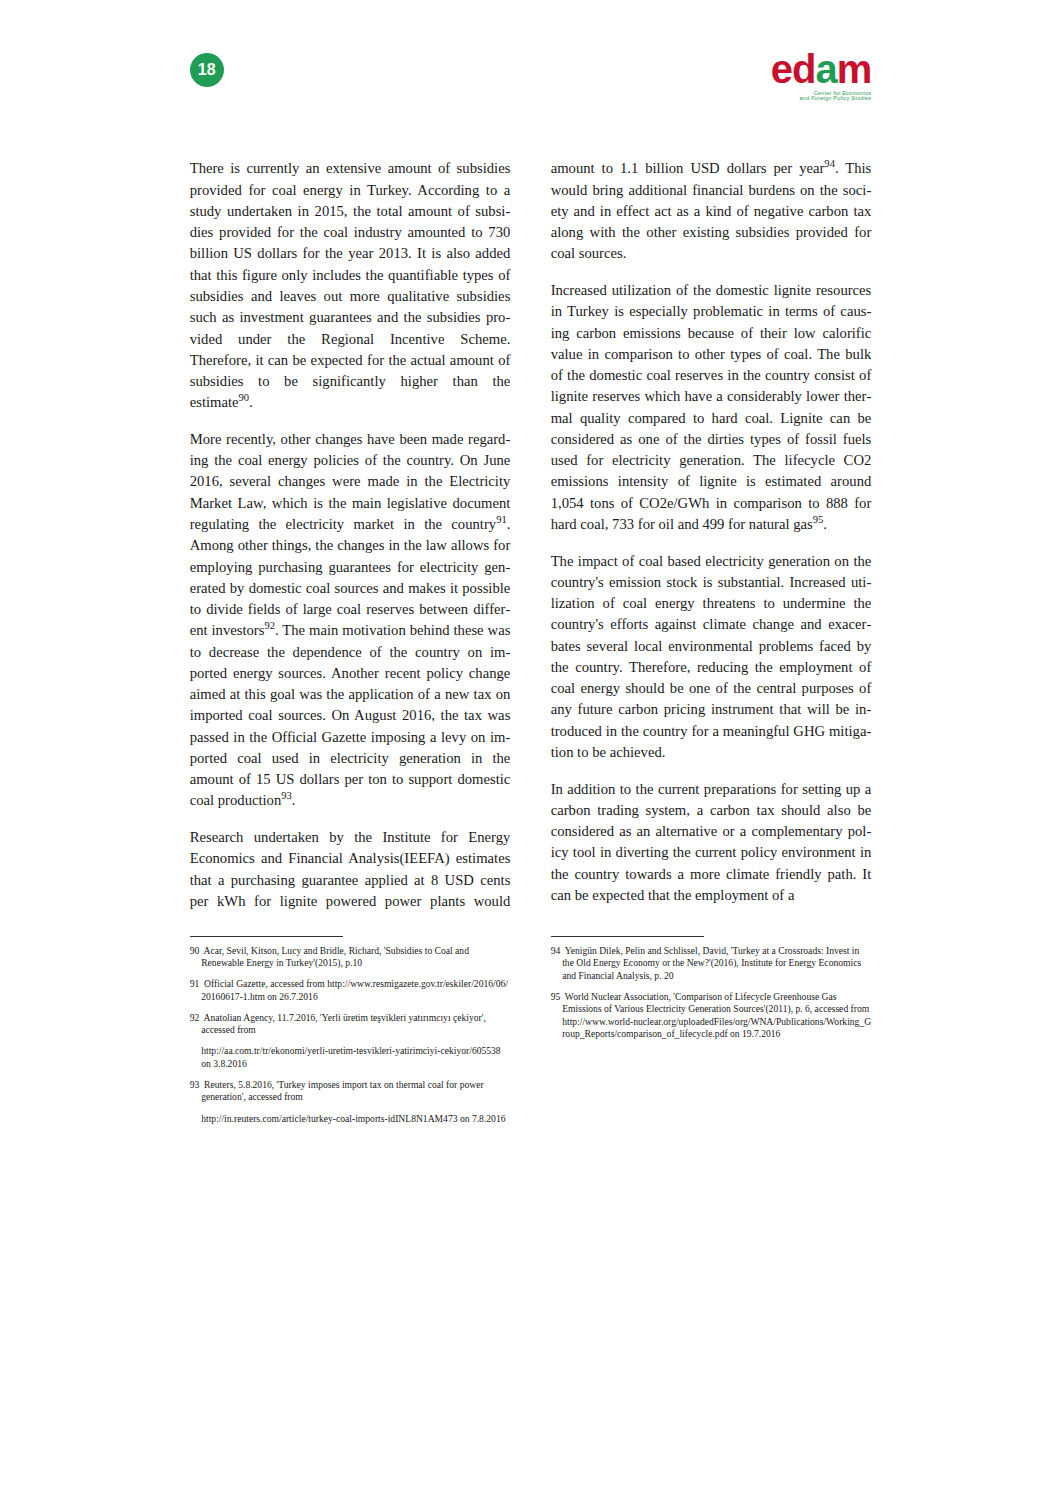18
edam
Center for Economics
and Foreign Policy Studies
There is currently an extensive amount of subsidies provided for coal energy in Turkey. According to a study undertaken in 2015, the total amount of subsidies provided for the coal industry amounted to 730 billion US dollars for the year 2013. It is also added that this figure only includes the quantifiable types of subsidies and leaves out more qualitative subsidies such as investment guarantees and the subsidies provided under the Regional Incentive Scheme. Therefore, it can be expected for the actual amount of subsidies to be significantly higher than the estimate90.
More recently, other changes have been made regarding the coal energy policies of the country. On June 2016, several changes were made in the Electricity Market Law, which is the main legislative document regulating the electricity market in the country91. Among other things, the changes in the law allows for employing purchasing guarantees for electricity generated by domestic coal sources and makes it possible to divide fields of large coal reserves between different investors92. The main motivation behind these was to decrease the dependence of the country on imported energy sources. Another recent policy change aimed at this goal was the application of a new tax on imported coal sources. On August 2016, the tax was passed in the Official Gazette imposing a levy on imported coal used in electricity generation in the amount of 15 US dollars per ton to support domestic coal production93.
Research undertaken by the Institute for Energy Economics and Financial Analysis(IEEFA) estimates that a purchasing guarantee applied at 8 USD cents per kWh for lignite powered power plants would amount to 1.1 billion USD dollars per year94. This would bring additional financial burdens on the society and in effect act as a kind of negative carbon tax along with the other existing subsidies provided for coal sources.
Increased utilization of the domestic lignite resources in Turkey is especially problematic in terms of causing carbon emissions because of their low calorific value in comparison to other types of coal. The bulk of the domestic coal reserves in the country consist of lignite reserves which have a considerably lower thermal quality compared to hard coal. Lignite can be considered as one of the dirties types of fossil fuels used for electricity generation. The lifecycle CO2 emissions intensity of lignite is estimated around 1,054 tons of CO2e/GWh in comparison to 888 for hard coal, 733 for oil and 499 for natural gas95.
The impact of coal based electricity generation on the country's emission stock is substantial. Increased utilization of coal energy threatens to undermine the country's efforts against climate change and exacerbates several local environmental problems faced by the country. Therefore, reducing the employment of coal energy should be one of the central purposes of any future carbon pricing instrument that will be introduced in the country for a meaningful GHG mitigation to be achieved.
In addition to the current preparations for setting up a carbon trading system, a carbon tax should also be considered as an alternative or a complementary policy tool in diverting the current policy environment in the country towards a more climate friendly path. It can be expected that the employment of a
90 Acar, Sevil, Kitson, Lucy and Bridle, Richard, 'Subsidies to Coal and Renewable Energy in Turkey'(2015), p.10
91 Official Gazette, accessed from http://www.resmigazete.gov.tr/eskiler/2016/06/20160617-1.htm on 26.7.2016
92 Anatolian Agency, 11.7.2016, 'Yerli üretim teşvikleri yatırımcıyı çekiyor', accessed from
http://aa.com.tr/tr/ekonomi/yerli-uretim-tesvikleri-yatirimciyi-cekiyor/605538 on 3.8.2016
93 Reuters, 5.8.2016, 'Turkey imposes import tax on thermal coal for power generation', accessed from
http://in.reuters.com/article/turkey-coal-imports-idINL8N1AM473 on 7.8.2016
94 Yenigün Dilek, Pelin and Schlissel, David, 'Turkey at a Crossroads: Invest in the Old Energy Economy or the New?'(2016), Institute for Energy Economics and Financial Analysis, p. 20
95 World Nuclear Association, 'Comparison of Lifecycle Greenhouse Gas Emissions of Various Electricity Generation Sources'(2011), p. 6, accessed from http://www.world-nuclear.org/uploadedFiles/org/WNA/Publications/Working_Group_Reports/comparison_of_lifecycle.pdf on 19.7.2016